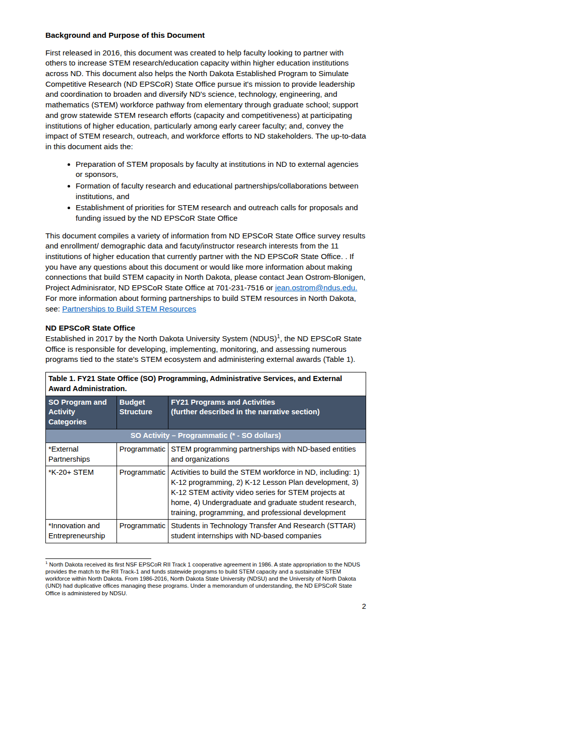Background and Purpose of this Document
First released in 2016, this document was created to help faculty looking to partner with others to increase STEM research/education capacity within higher education institutions across ND. This document also helps the North Dakota Established Program to Simulate Competitive Research (ND EPSCoR) State Office pursue it's mission to provide leadership and coordination to broaden and diversify ND's science, technology, engineering, and mathematics (STEM) workforce pathway from elementary through graduate school; support and grow statewide STEM research efforts (capacity and competitiveness) at participating institutions of higher education, particularly among early career faculty; and, convey the impact of STEM research, outreach, and workforce efforts to ND stakeholders. The up-to-data in this document aids the:
Preparation of STEM proposals by faculty at institutions in ND to external agencies or sponsors,
Formation of faculty research and educational partnerships/collaborations between institutions, and
Establishment of priorities for STEM research and outreach calls for proposals and funding issued by the ND EPSCoR State Office
This document compiles a variety of information from ND EPSCoR State Office survey results and enrollment/ demographic data and facuty/instructor research interests from the 11 institutions of higher education that currently partner with the ND EPSCoR State Office. . If you have any questions about this document or would like more information about making connections that build STEM capacity in North Dakota, please contact Jean Ostrom-Blonigen, Project Adminisrator, ND EPSCoR State Office at 701-231-7516 or jean.ostrom@ndus.edu. For more information about forming partnerships to build STEM resources in North Dakota, see: Partnerships to Build STEM Resources
ND EPSCoR State Office
Established in 2017 by the North Dakota University System (NDUS)1, the ND EPSCoR State Office is responsible for developing, implementing, monitoring, and assessing numerous programs tied to the state's STEM ecosystem and administering external awards (Table 1).
| Table 1. FY21 State Office (SO) Programming, Administrative Services, and External Award Administration. |
| SO Program and Activity Categories | Budget Structure | FY21 Programs and Activities (further described in the narrative section) |
| SO Activity – Programmatic (* - SO dollars) |
| *External Partnerships | Programmatic | STEM programming partnerships with ND-based entities and organizations |
| *K-20+ STEM | Programmatic | Activities to build the STEM workforce in ND, including: 1) K-12 programming, 2) K-12 Lesson Plan development, 3) K-12 STEM activity video series for STEM projects at home, 4) Undergraduate and graduate student research, training, programming, and professional development |
| *Innovation and Entrepreneurship | Programmatic | Students in Technology Transfer And Research (STTAR) student internships with ND-based companies |
1 North Dakota received its first NSF EPSCoR RII Track 1 cooperative agreement in 1986. A state appropriation to the NDUS provides the match to the RII Track-1 and funds statewide programs to build STEM capacity and a sustainable STEM workforce within North Dakota. From 1986-2016, North Dakota State University (NDSU) and the University of North Dakota (UND) had duplicative offices managing these programs. Under a memorandum of understanding, the ND EPSCoR State Office is administered by NDSU.
2